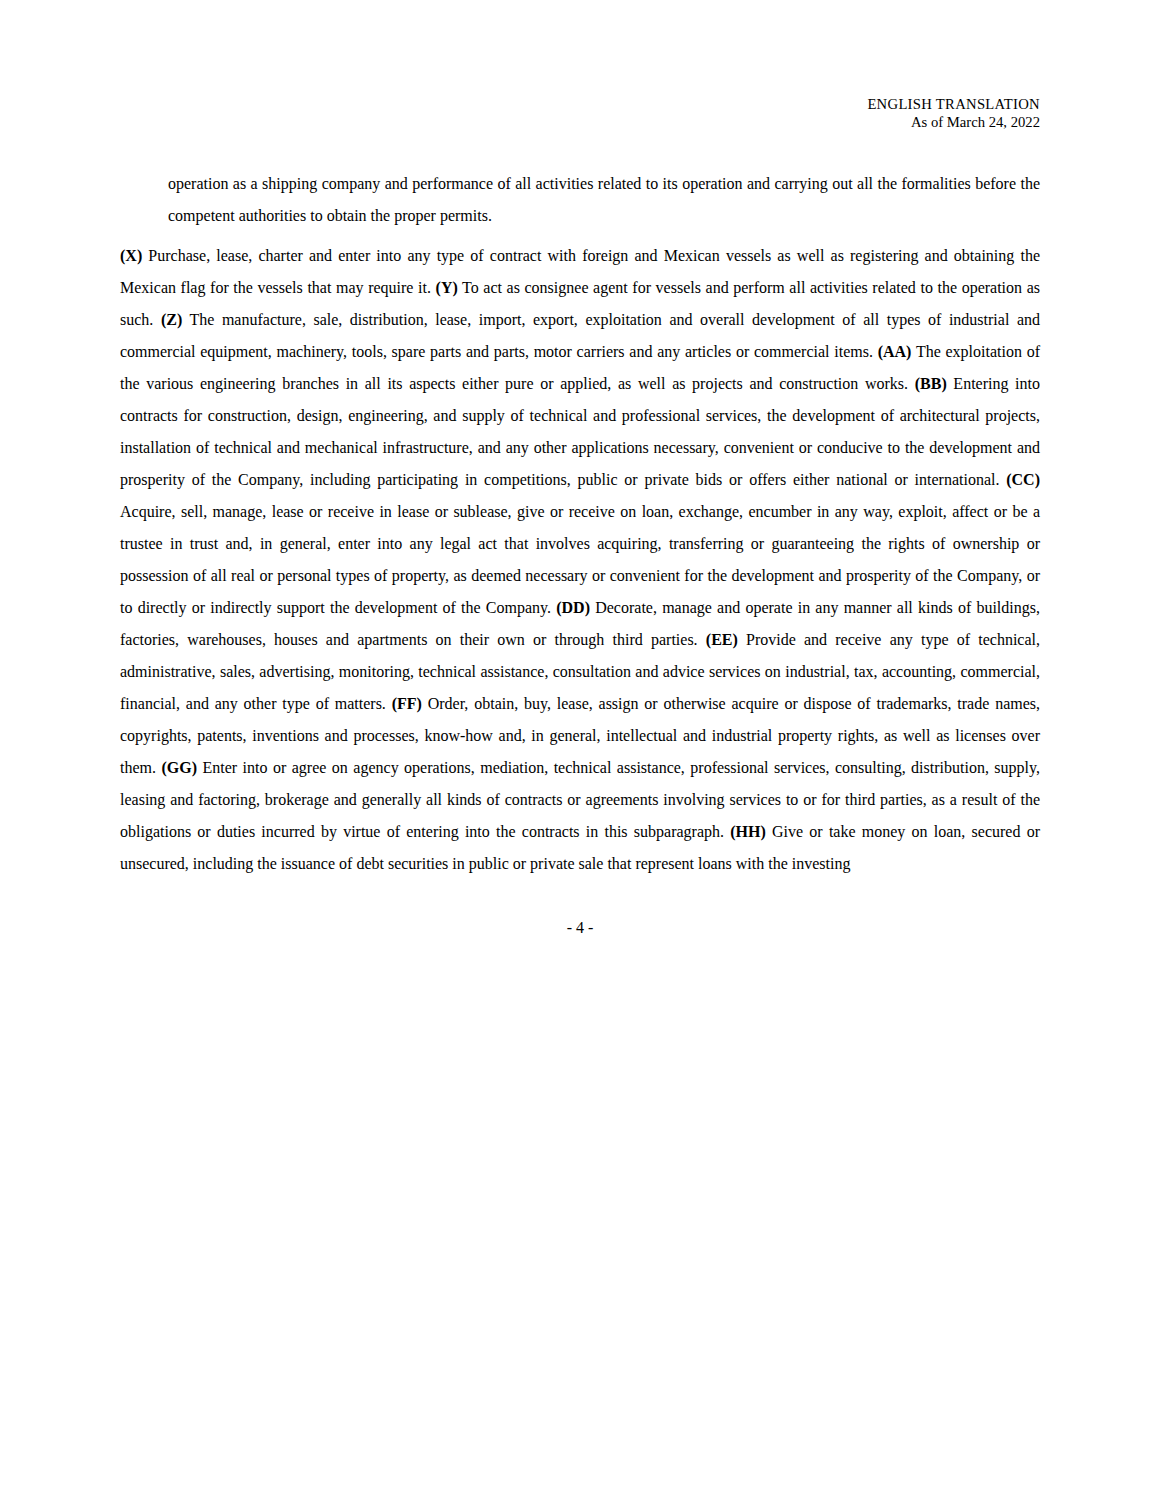ENGLISH TRANSLATION
As of March 24, 2022
operation as a shipping company and performance of all activities related to its operation and carrying out all the formalities before the competent authorities to obtain the proper permits.
(X) Purchase, lease, charter and enter into any type of contract with foreign and Mexican vessels as well as registering and obtaining the Mexican flag for the vessels that may require it. (Y) To act as consignee agent for vessels and perform all activities related to the operation as such. (Z) The manufacture, sale, distribution, lease, import, export, exploitation and overall development of all types of industrial and commercial equipment, machinery, tools, spare parts and parts, motor carriers and any articles or commercial items. (AA) The exploitation of the various engineering branches in all its aspects either pure or applied, as well as projects and construction works. (BB) Entering into contracts for construction, design, engineering, and supply of technical and professional services, the development of architectural projects, installation of technical and mechanical infrastructure, and any other applications necessary, convenient or conducive to the development and prosperity of the Company, including participating in competitions, public or private bids or offers either national or international. (CC) Acquire, sell, manage, lease or receive in lease or sublease, give or receive on loan, exchange, encumber in any way, exploit, affect or be a trustee in trust and, in general, enter into any legal act that involves acquiring, transferring or guaranteeing the rights of ownership or possession of all real or personal types of property, as deemed necessary or convenient for the development and prosperity of the Company, or to directly or indirectly support the development of the Company. (DD) Decorate, manage and operate in any manner all kinds of buildings, factories, warehouses, houses and apartments on their own or through third parties. (EE) Provide and receive any type of technical, administrative, sales, advertising, monitoring, technical assistance, consultation and advice services on industrial, tax, accounting, commercial, financial, and any other type of matters. (FF) Order, obtain, buy, lease, assign or otherwise acquire or dispose of trademarks, trade names, copyrights, patents, inventions and processes, know-how and, in general, intellectual and industrial property rights, as well as licenses over them. (GG) Enter into or agree on agency operations, mediation, technical assistance, professional services, consulting, distribution, supply, leasing and factoring, brokerage and generally all kinds of contracts or agreements involving services to or for third parties, as a result of the obligations or duties incurred by virtue of entering into the contracts in this subparagraph. (HH) Give or take money on loan, secured or unsecured, including the issuance of debt securities in public or private sale that represent loans with the investing
- 4 -